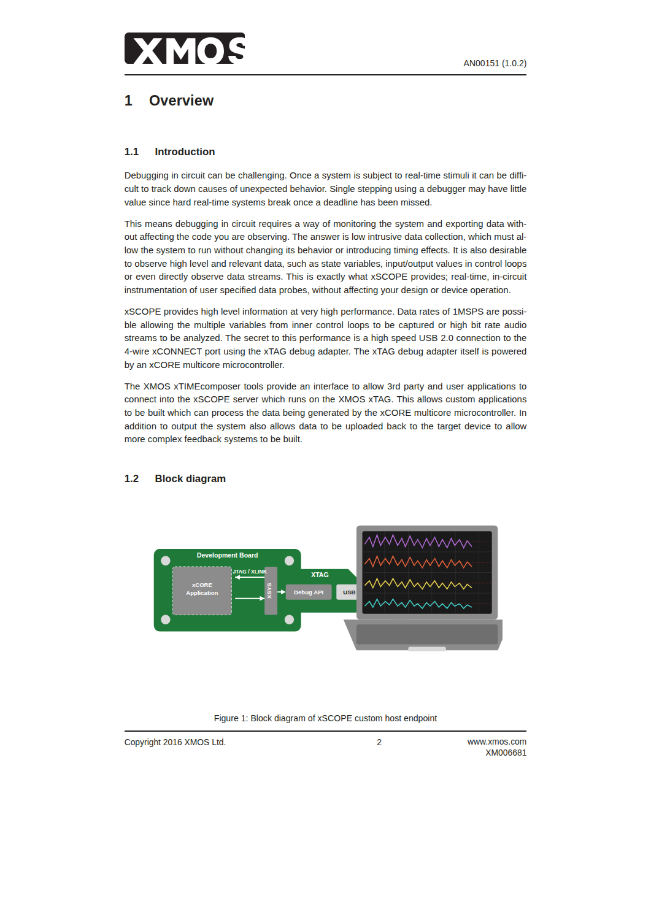®
AN00151 (1.0.2)
1 Overview
1.1 Introduction
Debugging in circuit can be challenging. Once a system is subject to real-time stimuli it can be difficult to track down causes of unexpected behavior. Single stepping using a debugger may have little value since hard real-time systems break once a deadline has been missed.
This means debugging in circuit requires a way of monitoring the system and exporting data without affecting the code you are observing. The answer is low intrusive data collection, which must allow the system to run without changing its behavior or introducing timing effects. It is also desirable to observe high level and relevant data, such as state variables, input/output values in control loops or even directly observe data streams. This is exactly what xSCOPE provides; real-time, in-circuit instrumentation of user specified data probes, without affecting your design or device operation.
xSCOPE provides high level information at very high performance. Data rates of 1MSPS are possible allowing the multiple variables from inner control loops to be captured or high bit rate audio streams to be analyzed. The secret to this performance is a high speed USB 2.0 connection to the 4-wire xCONNECT port using the xTAG debug adapter. The xTAG debug adapter itself is powered by an xCORE multicore microcontroller.
The XMOS xTIMEcomposer tools provide an interface to allow 3rd party and user applications to connect into the xSCOPE server which runs on the XMOS xTAG. This allows custom applications to be built which can process the data being generated by the xCORE multicore microcontroller. In addition to output the system also allows data to be uploaded back to the target device to allow more complex feedback systems to be built.
1.2 Block diagram
Development Board xCORE Application XSYS JTAG / XLINK XTAG Debug API USB
Figure 1: Block diagram of xSCOPE custom host endpoint
Copyright 2016 XMOS Ltd.
2
www.xmos.com
XM006681